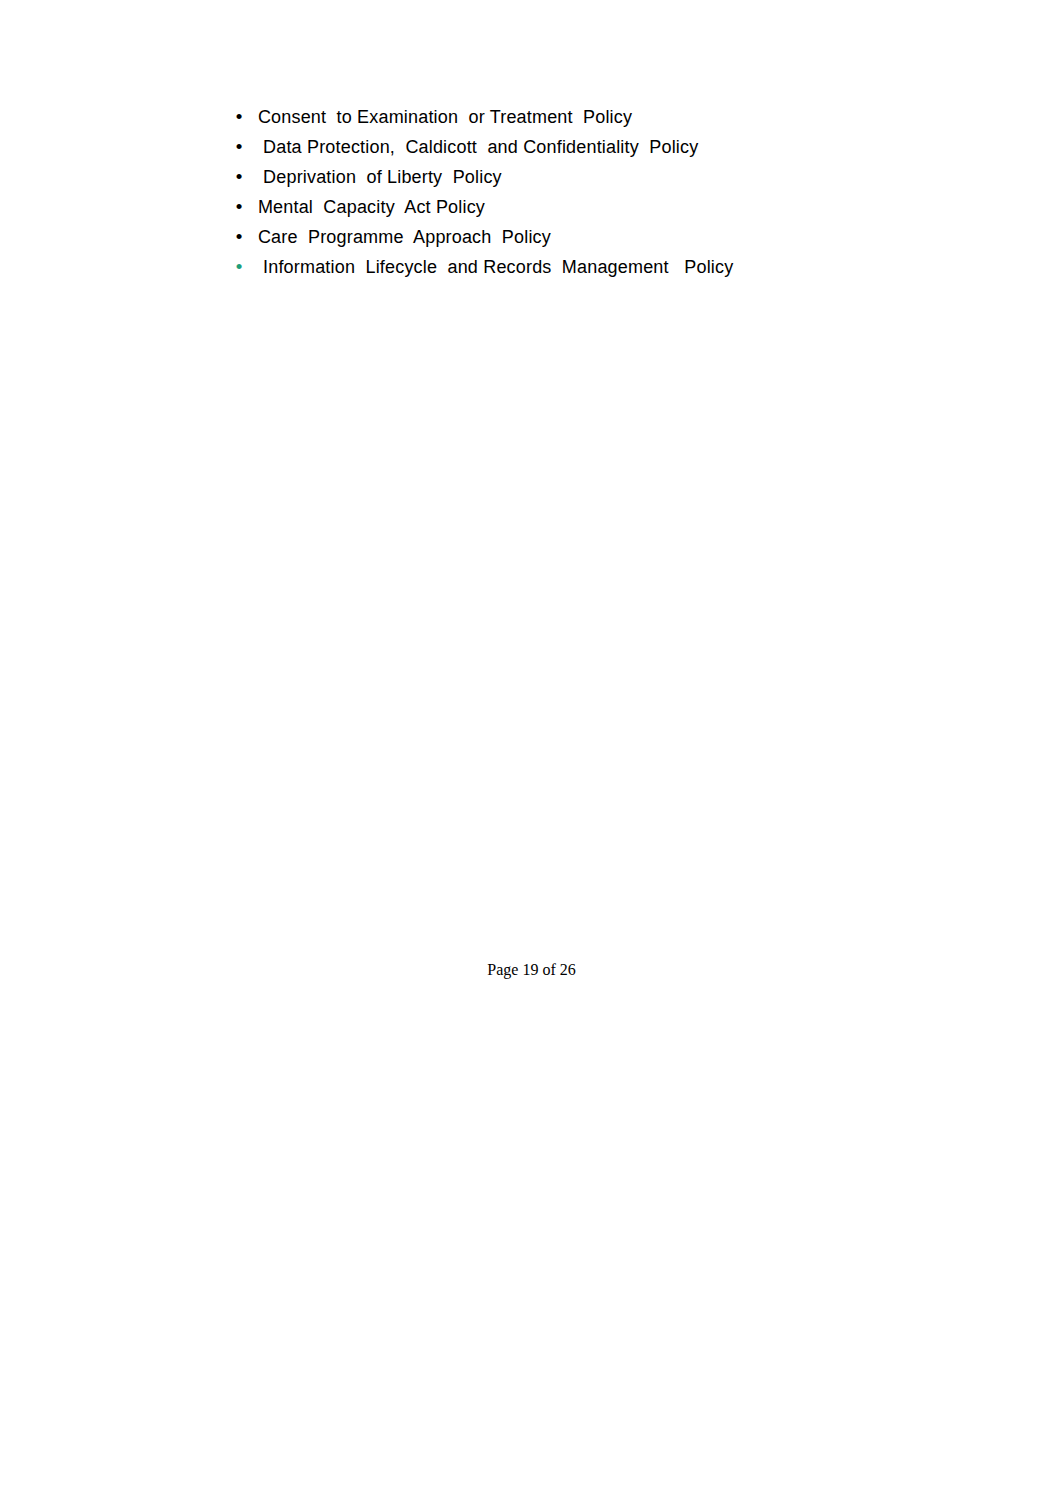Consent to Examination or Treatment Policy
Data Protection, Caldicott and Confidentiality Policy
Deprivation of Liberty Policy
Mental Capacity Act Policy
Care Programme Approach Policy
Information Lifecycle and Records Management Policy
Page 19 of 26